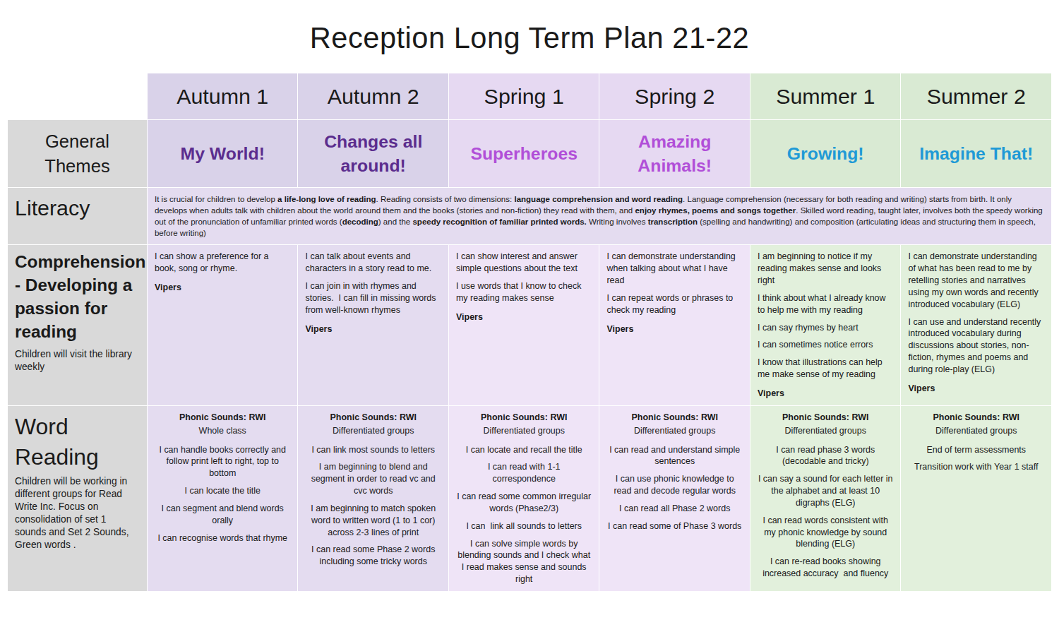Reception Long Term Plan 21-22
| | Autumn 1 | Autumn 2 | Spring 1 | Spring 2 | Summer 1 | Summer 2 |
| General Themes | My World! | Changes all around! | Superheroes | Amazing Animals! | Growing! | Imagine That! |
| Literacy | It is crucial for children to develop a life-long love of reading . Reading consists of two dimensions: language comprehension and word reading . Language comprehension (necessary for both reading and writing) starts from birth. It only develops when adults talk with children about the world around them and the books (stories and non-fiction) they read with them, and enjoy rhymes, poems and songs together . Skilled word reading, taught later, involves both the speedy working out of the pronunciation of unfamiliar printed words ( decoding ) and the speedy recognition of familiar printed words. Writing involves transcription (spelling and handwriting) and composition (articulating ideas and structuring them in speech, before writing) |
| Comprehension - Developing a passion for reading Children will visit the library weekly | I can show a preference for a book, song or rhyme. Vipers | I can talk about events and characters in a story read to me. I can join in with rhymes and stories. I can fill in missing words from well-known rhymes Vipers | I can show interest and answer simple questions about the text I use words that I know to check my reading makes sense Vipers | I can demonstrate understanding when talking about what I have read I can repeat words or phrases to check my reading Vipers | I am beginning to notice if my reading makes sense and looks right I think about what I already know to help me with my reading I can say rhymes by heart I can sometimes notice errors I know that illustrations can help me make sense of my reading Vipers | I can demonstrate understanding of what has been read to me by retelling stories and narratives using my own words and recently introduced vocabulary (ELG) I can use and understand recently introduced vocabulary during discussions about stories, non-fiction, rhymes and poems and during role-play (ELG) Vipers |
| Word Reading Children will be working in different groups for Read Write Inc. Focus on consolidation of set 1 sounds and Set 2 Sounds, Green words . | Phonic Sounds: RWI Whole class I can handle books correctly and follow print left to right, top to bottom I can locate the title I can segment and blend words orally I can recognise words that rhyme | Phonic Sounds: RWI Differentiated groups I can link most sounds to letters I am beginning to blend and segment in order to read vc and cvc words I am beginning to match spoken word to written word (1 to 1 cor) across 2-3 lines of print I can read some Phase 2 words including some tricky words | Phonic Sounds: RWI Differentiated groups I can locate and recall the title I can read with 1-1 correspondence I can read some common irregular words (Phase2/3) I can link all sounds to letters I can solve simple words by blending sounds and I check what I read makes sense and sounds right | Phonic Sounds: RWI Differentiated groups I can read and understand simple sentences I can use phonic knowledge to read and decode regular words I can read all Phase 2 words I can read some of Phase 3 words | Phonic Sounds: RWI Differentiated groups I can read phase 3 words (decodable and tricky) I can say a sound for each letter in the alphabet and at least 10 digraphs (ELG) I can read words consistent with my phonic knowledge by sound blending (ELG) I can re-read books showing increased accuracy and fluency | Phonic Sounds: RWI Differentiated groups End of term assessments Transition work with Year 1 staff |